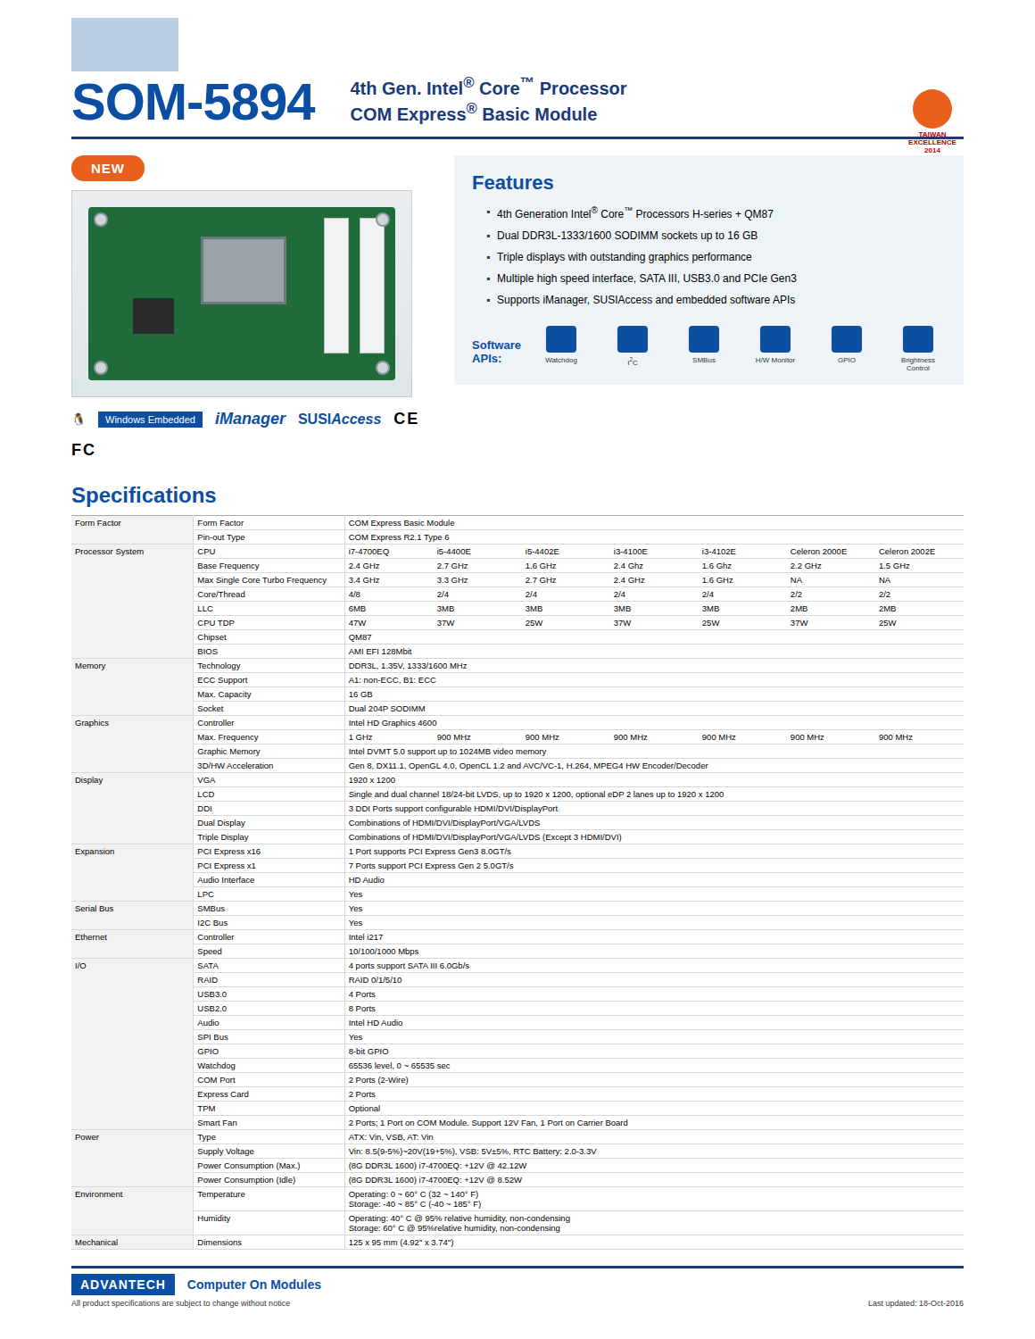SOM-5894
4th Gen. Intel® Core™ Processor
COM Express® Basic Module
NEW
🐧 Windows Embedded iManager SUSIAccess CE FC
TAIWAN
EXCELLENCE
2014
Features
4th Generation Intel® Core™ Processors H-series + QM87
Dual DDR3L-1333/1600 SODIMM sockets up to 16 GB
Triple displays with outstanding graphics performance
Multiple high speed interface, SATA III, USB3.0 and PCIe Gen3
Supports iManager, SUSIAccess and embedded software APIs
Software APIs:
Watchdog
I2C
SMBus
H/W Monitor
GPIO
Brightness Control
Specifications
| Form Factor | Form Factor | COM Express Basic Module |
| Pin-out Type | COM Express R2.1 Type 6 |
| Processor System | CPU | i7-4700EQ | i5-4400E | i5-4402E | i3-4100E | i3-4102E | Celeron 2000E | Celeron 2002E |
| Base Frequency | 2.4 GHz | 2.7 GHz | 1.6 GHz | 2.4 Ghz | 1.6 Ghz | 2.2 GHz | 1.5 GHz |
| Max Single Core Turbo Frequency | 3.4 GHz | 3.3 GHz | 2.7 GHz | 2.4 GHz | 1.6 GHz | NA | NA |
| Core/Thread | 4/8 | 2/4 | 2/4 | 2/4 | 2/4 | 2/2 | 2/2 |
| LLC | 6MB | 3MB | 3MB | 3MB | 3MB | 2MB | 2MB |
| CPU TDP | 47W | 37W | 25W | 37W | 25W | 37W | 25W |
| Chipset | QM87 |
| BIOS | AMI EFI 128Mbit |
| Memory | Technology | DDR3L, 1.35V, 1333/1600 MHz |
| ECC Support | A1: non-ECC, B1: ECC |
| Max. Capacity | 16 GB |
| Socket | Dual 204P SODIMM |
| Graphics | Controller | Intel HD Graphics 4600 |
| Max. Frequency | 1 GHz | 900 MHz | 900 MHz | 900 MHz | 900 MHz | 900 MHz | 900 MHz |
| Graphic Memory | Intel DVMT 5.0 support up to 1024MB video memory |
| 3D/HW Acceleration | Gen 8, DX11.1, OpenGL 4.0, OpenCL 1.2 and AVC/VC-1, H.264, MPEG4 HW Encoder/Decoder |
| Display | VGA | 1920 x 1200 |
| LCD | Single and dual channel 18/24-bit LVDS, up to 1920 x 1200, optional eDP 2 lanes up to 1920 x 1200 |
| DDI | 3 DDI Ports support configurable HDMI/DVI/DisplayPort |
| Dual Display | Combinations of HDMI/DVI/DisplayPort/VGA/LVDS |
| Triple Display | Combinations of HDMI/DVI/DisplayPort/VGA/LVDS (Except 3 HDMI/DVI) |
| Expansion | PCI Express x16 | 1 Port supports PCI Express Gen3 8.0GT/s |
| PCI Express x1 | 7 Ports support PCI Express Gen 2 5.0GT/s |
| Audio Interface | HD Audio |
| LPC | Yes |
| Serial Bus | SMBus | Yes |
| I2C Bus | Yes |
| Ethernet | Controller | Intel i217 |
| Speed | 10/100/1000 Mbps |
| I/O | SATA | 4 ports support SATA III 6.0Gb/s |
| RAID | RAID 0/1/5/10 |
| USB3.0 | 4 Ports |
| USB2.0 | 8 Ports |
| Audio | Intel HD Audio |
| SPI Bus | Yes |
| GPIO | 8-bit GPIO |
| Watchdog | 65536 level, 0 ~ 65535 sec |
| COM Port | 2 Ports (2-Wire) |
| Express Card | 2 Ports |
| TPM | Optional |
| Smart Fan | 2 Ports; 1 Port on COM Module. Support 12V Fan, 1 Port on Carrier Board |
| Power | Type | ATX: Vin, VSB, AT: Vin |
| Supply Voltage | Vin: 8.5(9-5%)~20V(19+5%), VSB: 5V±5%, RTC Battery: 2.0-3.3V |
| Power Consumption (Max.) | (8G DDR3L 1600) i7-4700EQ: +12V @ 42.12W |
| Power Consumption (Idle) | (8G DDR3L 1600) i7-4700EQ: +12V @ 8.52W |
| Environment | Temperature | Operating: 0 ~ 60° C (32 ~ 140° F) Storage: -40 ~ 85° C (-40 ~ 185° F) |
| Humidity | Operating: 40° C @ 95% relative humidity, non-condensing Storage: 60° C @ 95%relative humidity, non-condensing |
| Mechanical | Dimensions | 125 x 95 mm (4.92" x 3.74") |
ADVANTECH Computer On Modules
All product specifications are subject to change without notice Last updated: 18-Oct-2016